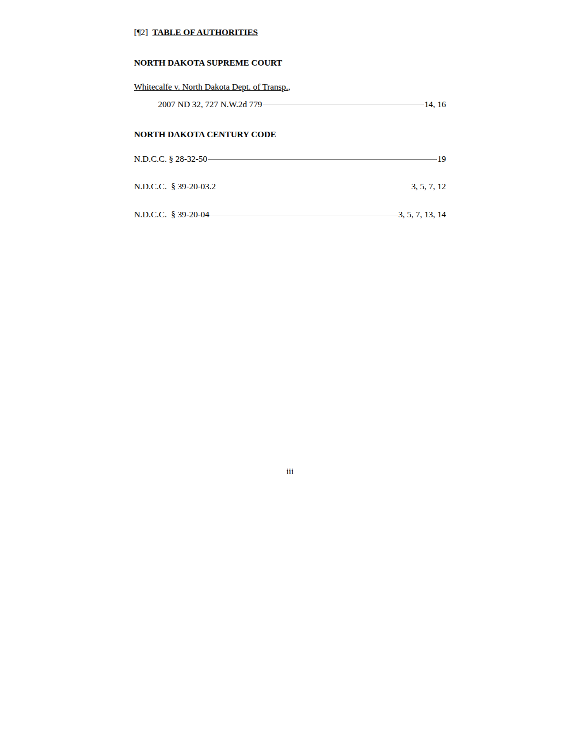[¶2] TABLE OF AUTHORITIES
NORTH DAKOTA SUPREME COURT
Whitecalfe v. North Dakota Dept. of Transp.,
2007 ND 32, 727 N.W.2d 779 14, 16
NORTH DAKOTA CENTURY CODE
N.D.C.C. § 28-32-50 19
N.D.C.C. § 39-20-03.2 3, 5, 7, 12
N.D.C.C. § 39-20-04 3, 5, 7, 13, 14
iii